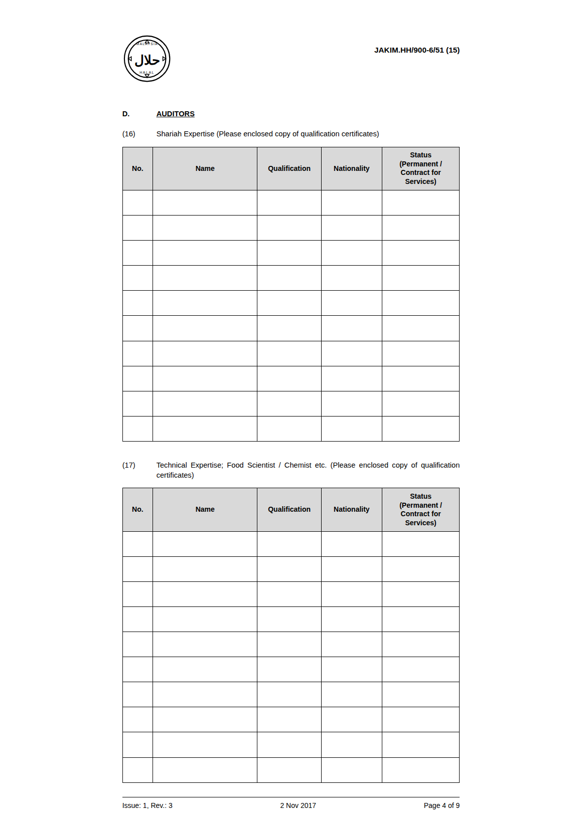MALAYSIA حلال HALAL
JAKIM.HH/900-6/51 (15)
D. AUDITORS
(16) Shariah Expertise (Please enclosed copy of qualification certificates)
| No. | Name | Qualification | Nationality | Status (Permanent / Contract for Services) |
| --- | --- | --- | --- | --- |
(17) Technical Expertise; Food Scientist / Chemist etc. (Please enclosed copy of qualification certificates)
| No. | Name | Qualification | Nationality | Status (Permanent / Contract for Services) |
| --- | --- | --- | --- | --- |
Issue: 1, Rev.: 3
2 Nov 2017
Page 4 of 9